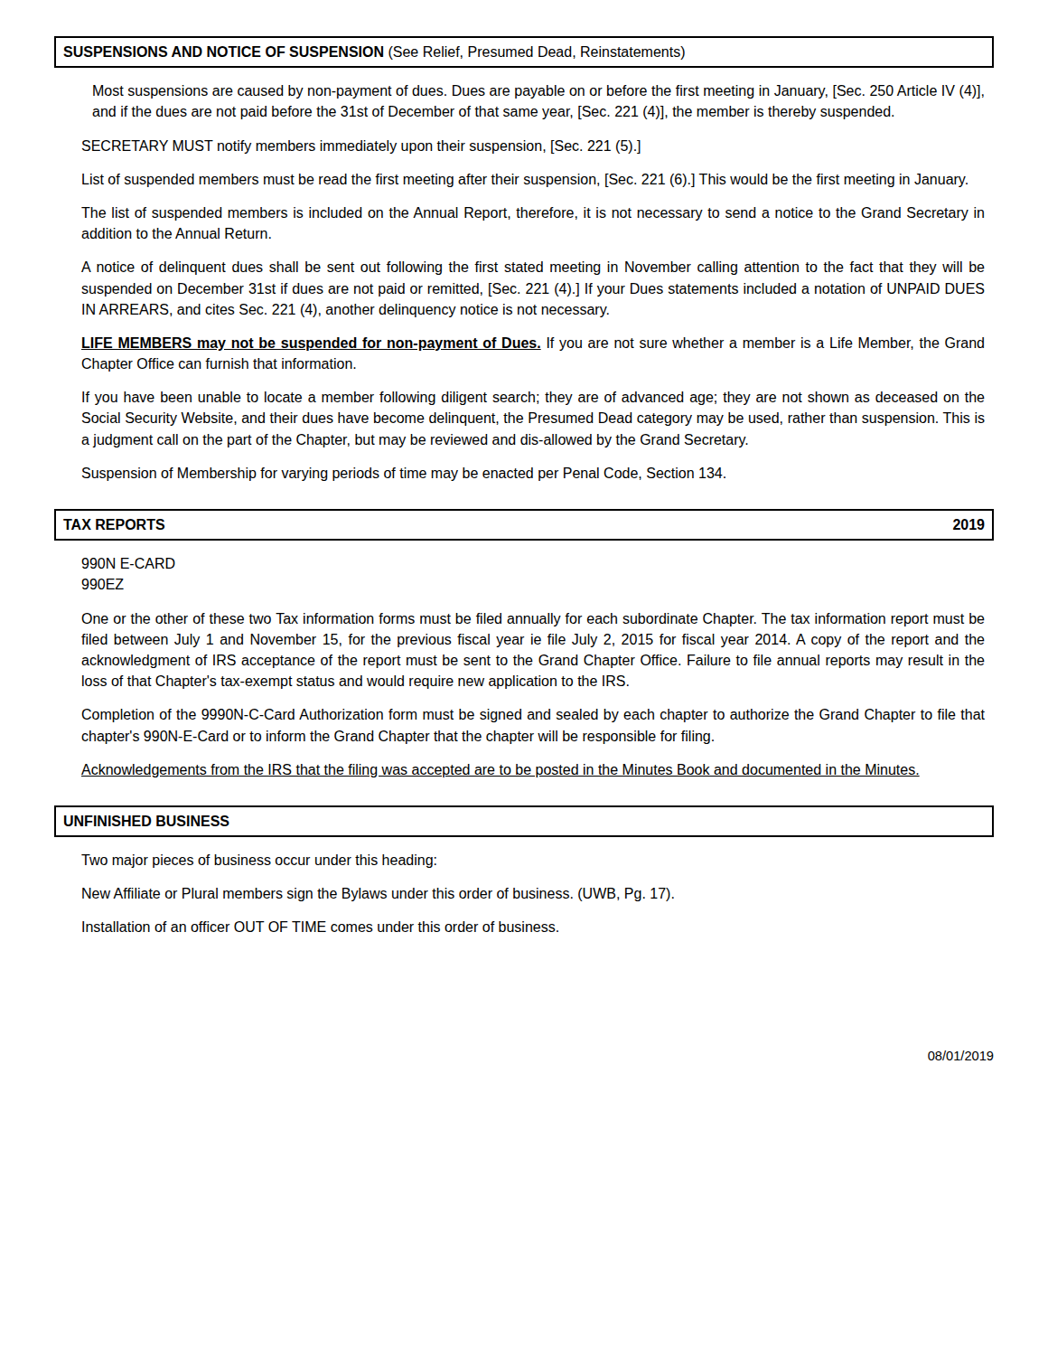SUSPENSIONS AND NOTICE OF SUSPENSION (See Relief, Presumed Dead, Reinstatements)
Most suspensions are caused by non-payment of dues. Dues are payable on or before the first meeting in January, [Sec. 250 Article IV (4)], and if the dues are not paid before the 31st of December of that same year, [Sec. 221 (4)], the member is thereby suspended.
SECRETARY MUST notify members immediately upon their suspension, [Sec. 221 (5).]
List of suspended members must be read the first meeting after their suspension, [Sec. 221 (6).] This would be the first meeting in January.
The list of suspended members is included on the Annual Report, therefore, it is not necessary to send a notice to the Grand Secretary in addition to the Annual Return.
A notice of delinquent dues shall be sent out following the first stated meeting in November calling attention to the fact that they will be suspended on December 31st if dues are not paid or remitted, [Sec. 221 (4).] If your Dues statements included a notation of UNPAID DUES IN ARREARS, and cites Sec. 221 (4), another delinquency notice is not necessary.
LIFE MEMBERS may not be suspended for non-payment of Dues. If you are not sure whether a member is a Life Member, the Grand Chapter Office can furnish that information.
If you have been unable to locate a member following diligent search; they are of advanced age; they are not shown as deceased on the Social Security Website, and their dues have become delinquent, the Presumed Dead category may be used, rather than suspension. This is a judgment call on the part of the Chapter, but may be reviewed and dis-allowed by the Grand Secretary.
Suspension of Membership for varying periods of time may be enacted per Penal Code, Section 134.
TAX REPORTS 2019
990N E-CARD
990EZ
One or the other of these two Tax information forms must be filed annually for each subordinate Chapter. The tax information report must be filed between July 1 and November 15, for the previous fiscal year ie file July 2, 2015 for fiscal year 2014. A copy of the report and the acknowledgment of IRS acceptance of the report must be sent to the Grand Chapter Office. Failure to file annual reports may result in the loss of that Chapter's tax-exempt status and would require new application to the IRS.
Completion of the 9990N-C-Card Authorization form must be signed and sealed by each chapter to authorize the Grand Chapter to file that chapter's 990N-E-Card or to inform the Grand Chapter that the chapter will be responsible for filing.
Acknowledgements from the IRS that the filing was accepted are to be posted in the Minutes Book and documented in the Minutes.
UNFINISHED BUSINESS
Two major pieces of business occur under this heading:
New Affiliate or Plural members sign the Bylaws under this order of business. (UWB, Pg. 17).
Installation of an officer OUT OF TIME comes under this order of business.
08/01/2019